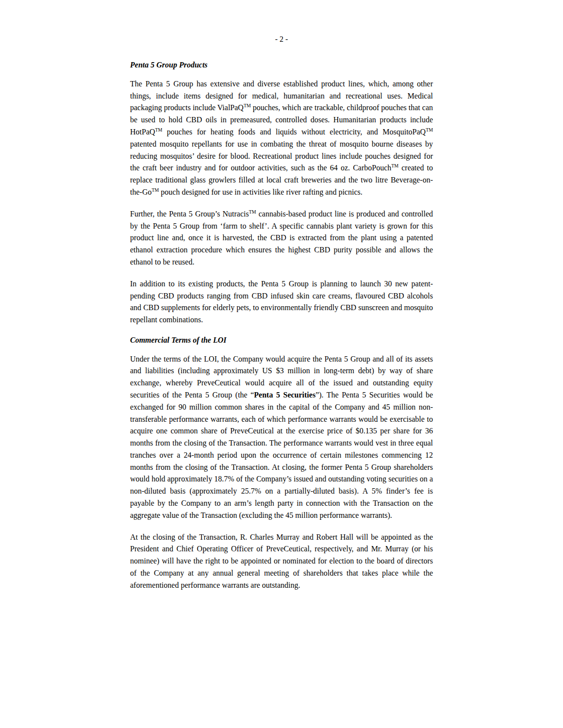- 2 -
Penta 5 Group Products
The Penta 5 Group has extensive and diverse established product lines, which, among other things, include items designed for medical, humanitarian and recreational uses. Medical packaging products include VialPaQTM pouches, which are trackable, childproof pouches that can be used to hold CBD oils in premeasured, controlled doses. Humanitarian products include HotPaQTM pouches for heating foods and liquids without electricity, and MosquitoPaQTM patented mosquito repellants for use in combating the threat of mosquito bourne diseases by reducing mosquitos’ desire for blood. Recreational product lines include pouches designed for the craft beer industry and for outdoor activities, such as the 64 oz. CarboPouchTM created to replace traditional glass growlers filled at local craft breweries and the two litre Beverage-on-the-GoTM pouch designed for use in activities like river rafting and picnics.
Further, the Penta 5 Group’s NutracisTM cannabis-based product line is produced and controlled by the Penta 5 Group from ‘farm to shelf’. A specific cannabis plant variety is grown for this product line and, once it is harvested, the CBD is extracted from the plant using a patented ethanol extraction procedure which ensures the highest CBD purity possible and allows the ethanol to be reused.
In addition to its existing products, the Penta 5 Group is planning to launch 30 new patent-pending CBD products ranging from CBD infused skin care creams, flavoured CBD alcohols and CBD supplements for elderly pets, to environmentally friendly CBD sunscreen and mosquito repellant combinations.
Commercial Terms of the LOI
Under the terms of the LOI, the Company would acquire the Penta 5 Group and all of its assets and liabilities (including approximately US $3 million in long-term debt) by way of share exchange, whereby PreveCeutical would acquire all of the issued and outstanding equity securities of the Penta 5 Group (the “Penta 5 Securities”). The Penta 5 Securities would be exchanged for 90 million common shares in the capital of the Company and 45 million non-transferable performance warrants, each of which performance warrants would be exercisable to acquire one common share of PreveCeutical at the exercise price of $0.135 per share for 36 months from the closing of the Transaction. The performance warrants would vest in three equal tranches over a 24-month period upon the occurrence of certain milestones commencing 12 months from the closing of the Transaction. At closing, the former Penta 5 Group shareholders would hold approximately 18.7% of the Company’s issued and outstanding voting securities on a non-diluted basis (approximately 25.7% on a partially-diluted basis). A 5% finder’s fee is payable by the Company to an arm’s length party in connection with the Transaction on the aggregate value of the Transaction (excluding the 45 million performance warrants).
At the closing of the Transaction, R. Charles Murray and Robert Hall will be appointed as the President and Chief Operating Officer of PreveCeutical, respectively, and Mr. Murray (or his nominee) will have the right to be appointed or nominated for election to the board of directors of the Company at any annual general meeting of shareholders that takes place while the aforementioned performance warrants are outstanding.